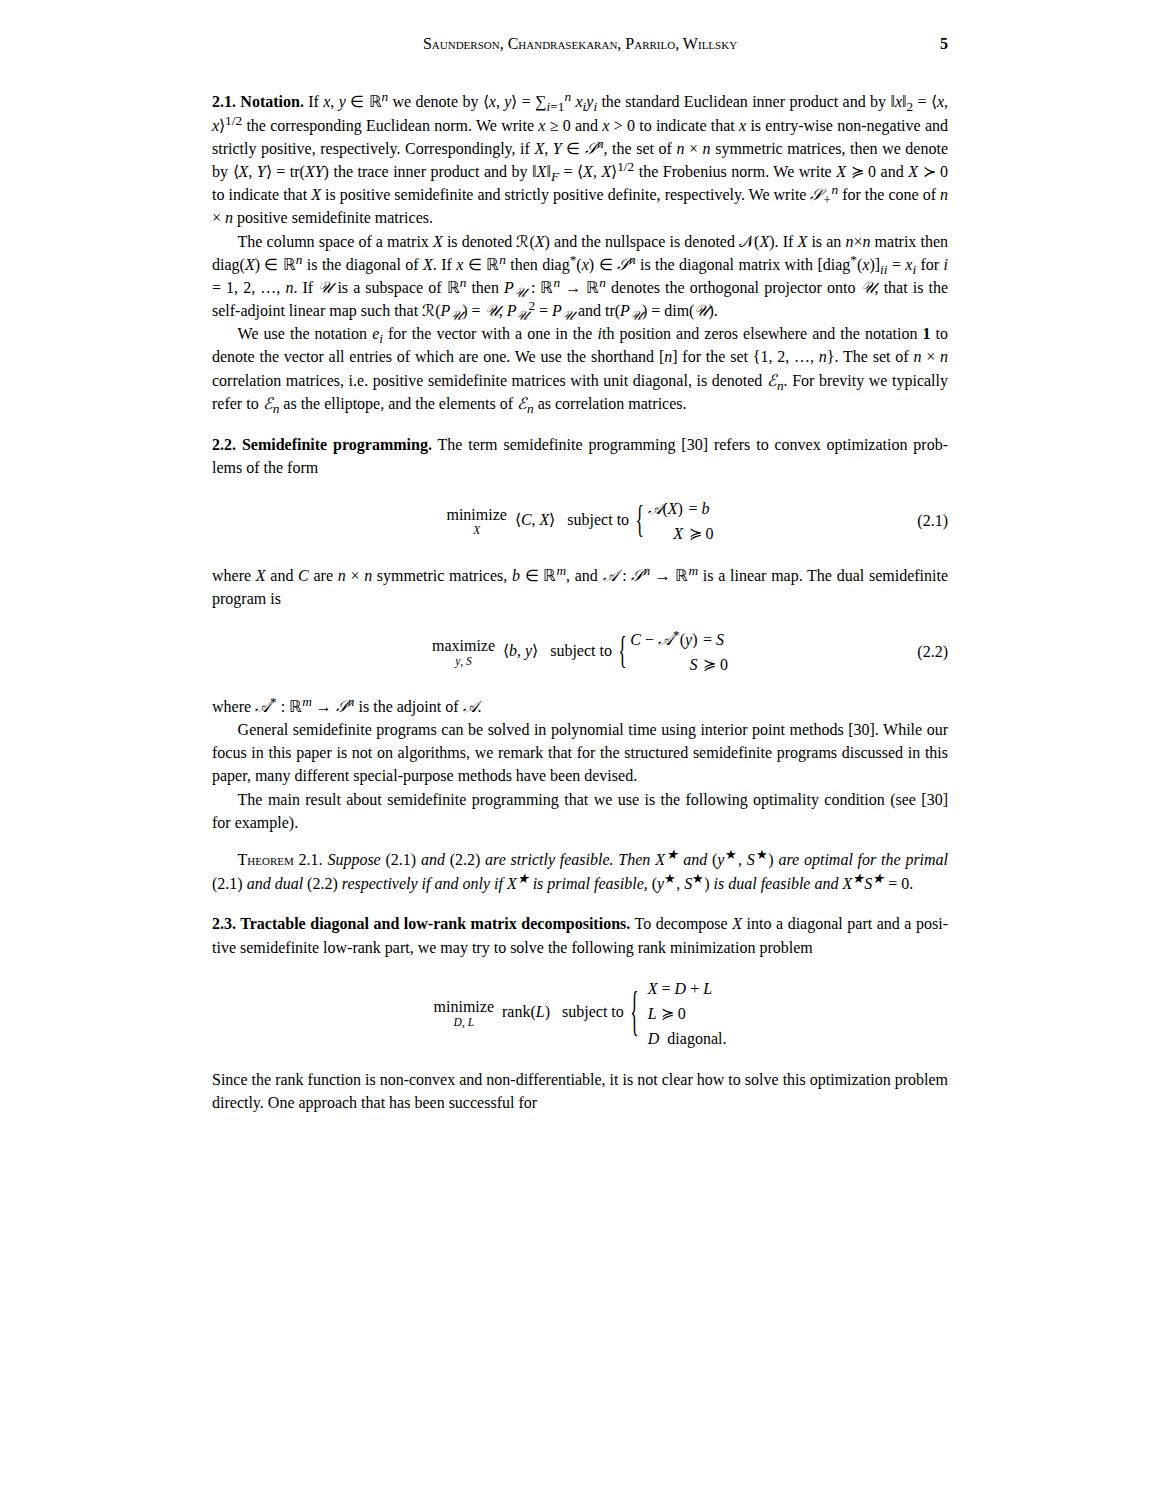Saunderson, Chandrasekaran, Parrilo, Willsky 5
2.1. Notation.
If x, y ∈ ℝn we denote by ⟨x, y⟩ = ∑i=1n xiyi the standard Euclidean inner product and by ‖x‖2 = ⟨x, x⟩1/2 the corresponding Euclidean norm. We write x ≥ 0 and x > 0 to indicate that x is entry-wise non-negative and strictly positive, respectively. Correspondingly, if X, Y ∈ 𝒮n, the set of n × n symmetric matrices, then we denote by ⟨X, Y⟩ = tr(XY) the trace inner product and by ‖X‖F = ⟨X, X⟩1/2 the Frobenius norm. We write X ≽ 0 and X ≻ 0 to indicate that X is positive semidefinite and strictly positive definite, respectively. We write 𝒮+n for the cone of n × n positive semidefinite matrices.
The column space of a matrix X is denoted ℛ(X) and the nullspace is denoted 𝒩(X). If X is an n×n matrix then diag(X) ∈ ℝn is the diagonal of X. If x ∈ ℝn then diag*(x) ∈ 𝒮n is the diagonal matrix with [diag*(x)]ii = xi for i = 1, 2, …, n. If 𝒰 is a subspace of ℝn then P𝒰 : ℝn → ℝn denotes the orthogonal projector onto 𝒰, that is the self-adjoint linear map such that ℛ(P𝒰) = 𝒰, P𝒰2 = P𝒰 and tr(P𝒰) = dim(𝒰).
We use the notation ei for the vector with a one in the ith position and zeros elsewhere and the notation 1 to denote the vector all entries of which are one. We use the shorthand [n] for the set {1, 2, …, n}. The set of n × n correlation matrices, i.e. positive semidefinite matrices with unit diagonal, is denoted ℰn. For brevity we typically refer to ℰn as the elliptope, and the elements of ℰn as correlation matrices.
2.2. Semidefinite programming.
The term semidefinite programming [30] refers to convex optimization problems of the form
minimizeX ⟨C, X⟩ subject to {
| 𝒜 ( X ) | = b |
| X | ≽ 0 |
(2.1)
where X and C are n × n symmetric matrices, b ∈ ℝm, and 𝒜 : 𝒮n → ℝm is a linear map. The dual semidefinite program is
maximizey, S ⟨b, y⟩ subject to {
| C − 𝒜 * ( y ) | = S |
| S | ≽ 0 |
(2.2)
where 𝒜* : ℝm → 𝒮n is the adjoint of 𝒜.
General semidefinite programs can be solved in polynomial time using interior point methods [30]. While our focus in this paper is not on algorithms, we remark that for the structured semidefinite programs discussed in this paper, many different special-purpose methods have been devised.
The main result about semidefinite programming that we use is the following optimality condition (see [30] for example).
Theorem 2.1. Suppose (2.1) and (2.2) are strictly feasible. Then X★ and (y★, S★) are optimal for the primal (2.1) and dual (2.2) respectively if and only if X★ is primal feasible, (y★, S★) is dual feasible and X★S★ = 0.
2.3. Tractable diagonal and low-rank matrix decompositions.
To decompose X into a diagonal part and a positive semidefinite low-rank part, we may try to solve the following rank minimization problem
minimizeD, L rank(L) subject to {
| X = D + L |
| L ≽ 0 |
| D diagonal. |
Since the rank function is non-convex and non-differentiable, it is not clear how to solve this optimization problem directly. One approach that has been successful for